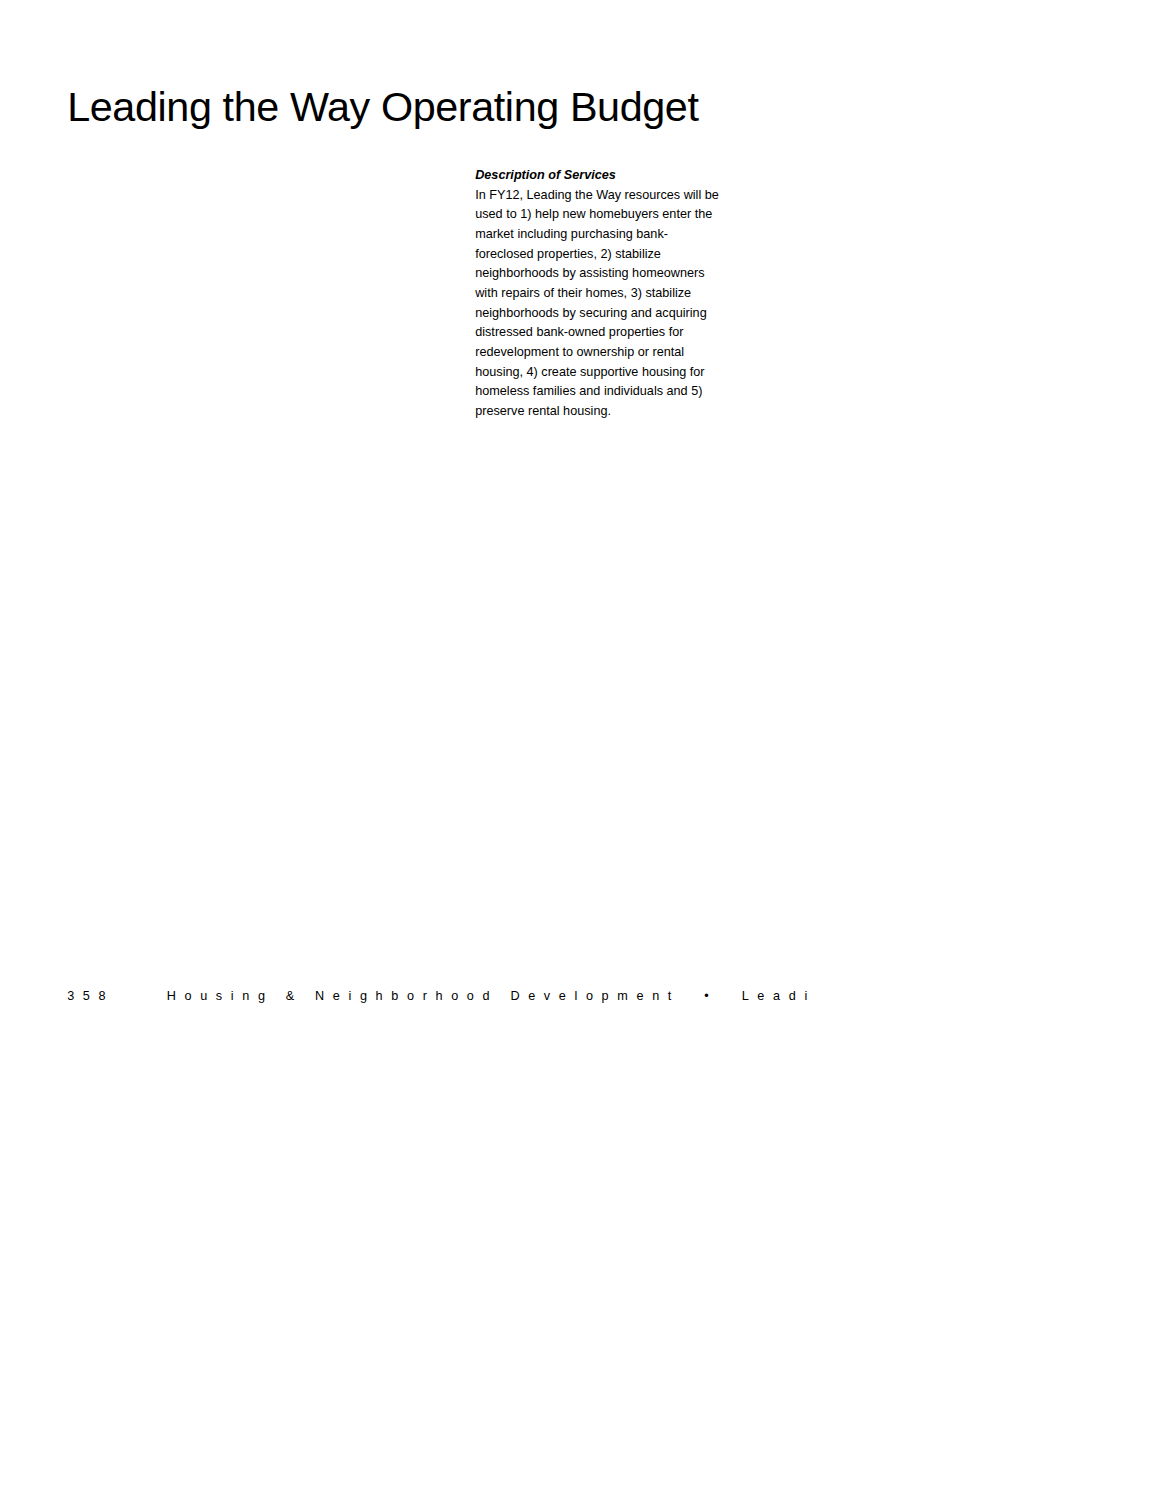Leading the Way Operating Budget
Description of Services
In FY12, Leading the Way resources will be used to 1) help new homebuyers enter the market including purchasing bank-foreclosed properties, 2) stabilize neighborhoods by assisting homeowners with repairs of their homes, 3) stabilize neighborhoods by securing and acquiring distressed bank-owned properties for redevelopment to ownership or rental housing, 4) create supportive housing for homeless families and individuals and 5) preserve rental housing.
358 Housing & Neighborhood Development • Leading the Way